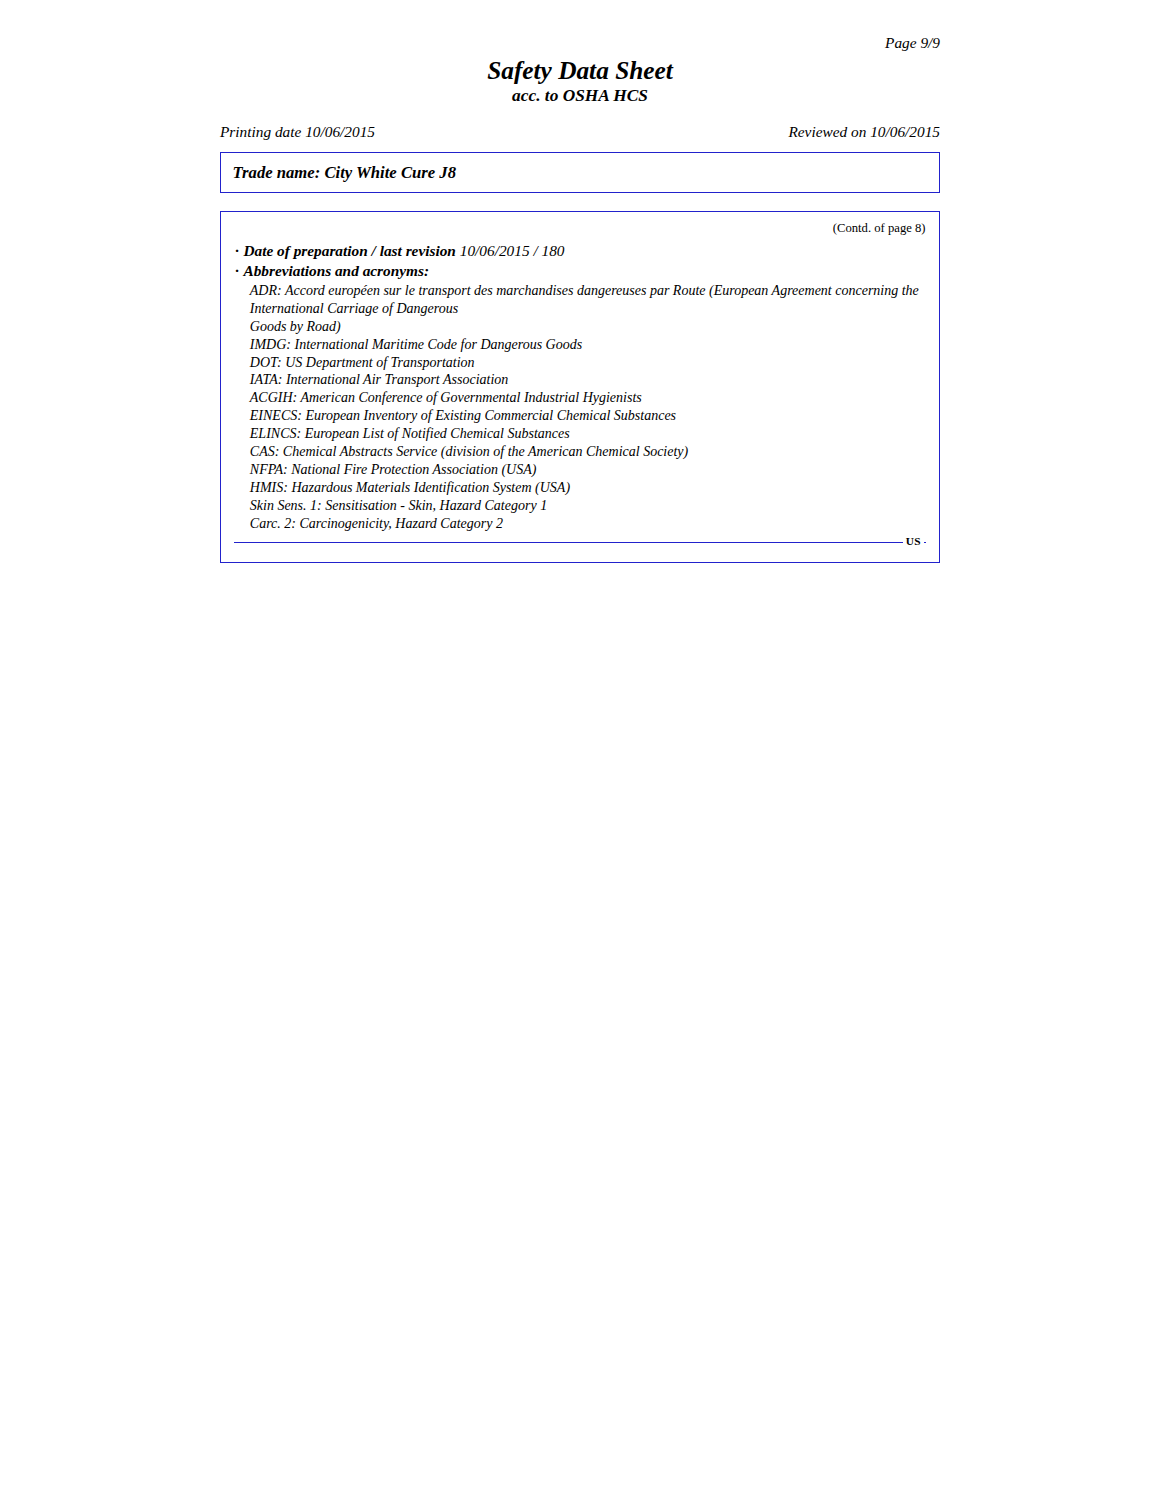Page 9/9
Safety Data Sheet
acc. to OSHA HCS
Printing date 10/06/2015
Reviewed on 10/06/2015
Trade name: City White Cure J8
(Contd. of page 8)
· Date of preparation / last revision 10/06/2015 / 180
· Abbreviations and acronyms:
ADR: Accord européen sur le transport des marchandises dangereuses par Route (European Agreement concerning the International Carriage of Dangerous
Goods by Road)
IMDG: International Maritime Code for Dangerous Goods
DOT: US Department of Transportation
IATA: International Air Transport Association
ACGIH: American Conference of Governmental Industrial Hygienists
EINECS: European Inventory of Existing Commercial Chemical Substances
ELINCS: European List of Notified Chemical Substances
CAS: Chemical Abstracts Service (division of the American Chemical Society)
NFPA: National Fire Protection Association (USA)
HMIS: Hazardous Materials Identification System (USA)
Skin Sens. 1: Sensitisation - Skin, Hazard Category 1
Carc. 2: Carcinogenicity, Hazard Category 2
US